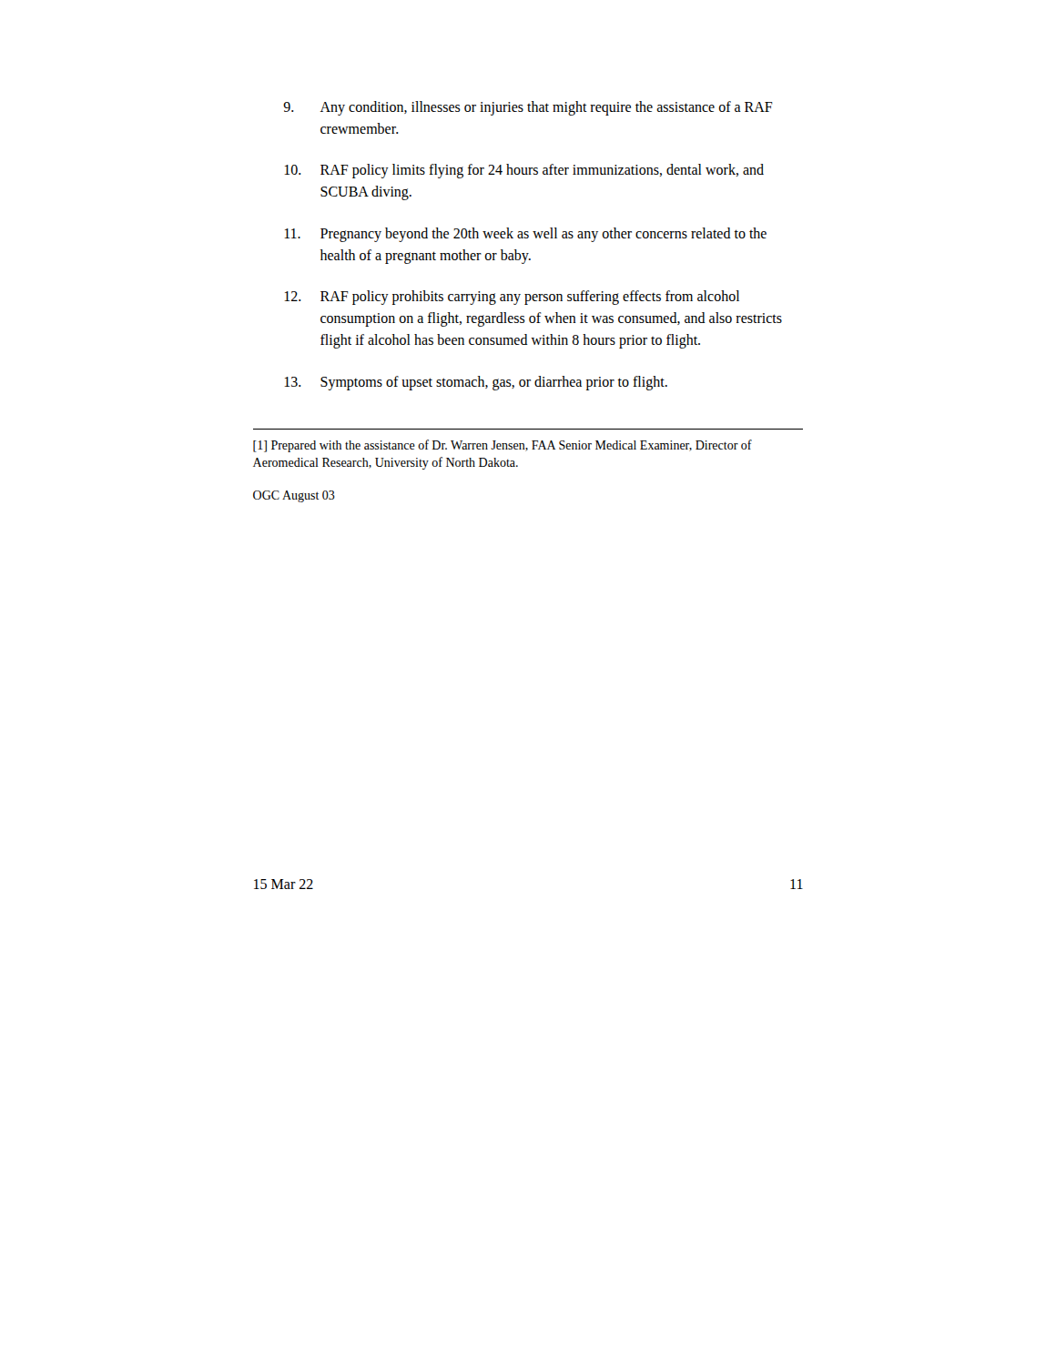9. Any condition, illnesses or injuries that might require the assistance of a RAF crewmember.
10. RAF policy limits flying for 24 hours after immunizations, dental work, and SCUBA diving.
11. Pregnancy beyond the 20th week as well as any other concerns related to the health of a pregnant mother or baby.
12. RAF policy prohibits carrying any person suffering effects from alcohol consumption on a flight, regardless of when it was consumed, and also restricts flight if alcohol has been consumed within 8 hours prior to flight.
13. Symptoms of upset stomach, gas, or diarrhea prior to flight.
[1] Prepared with the assistance of Dr. Warren Jensen, FAA Senior Medical Examiner, Director of Aeromedical Research, University of North Dakota.
OGC August 03
15 Mar 22 11